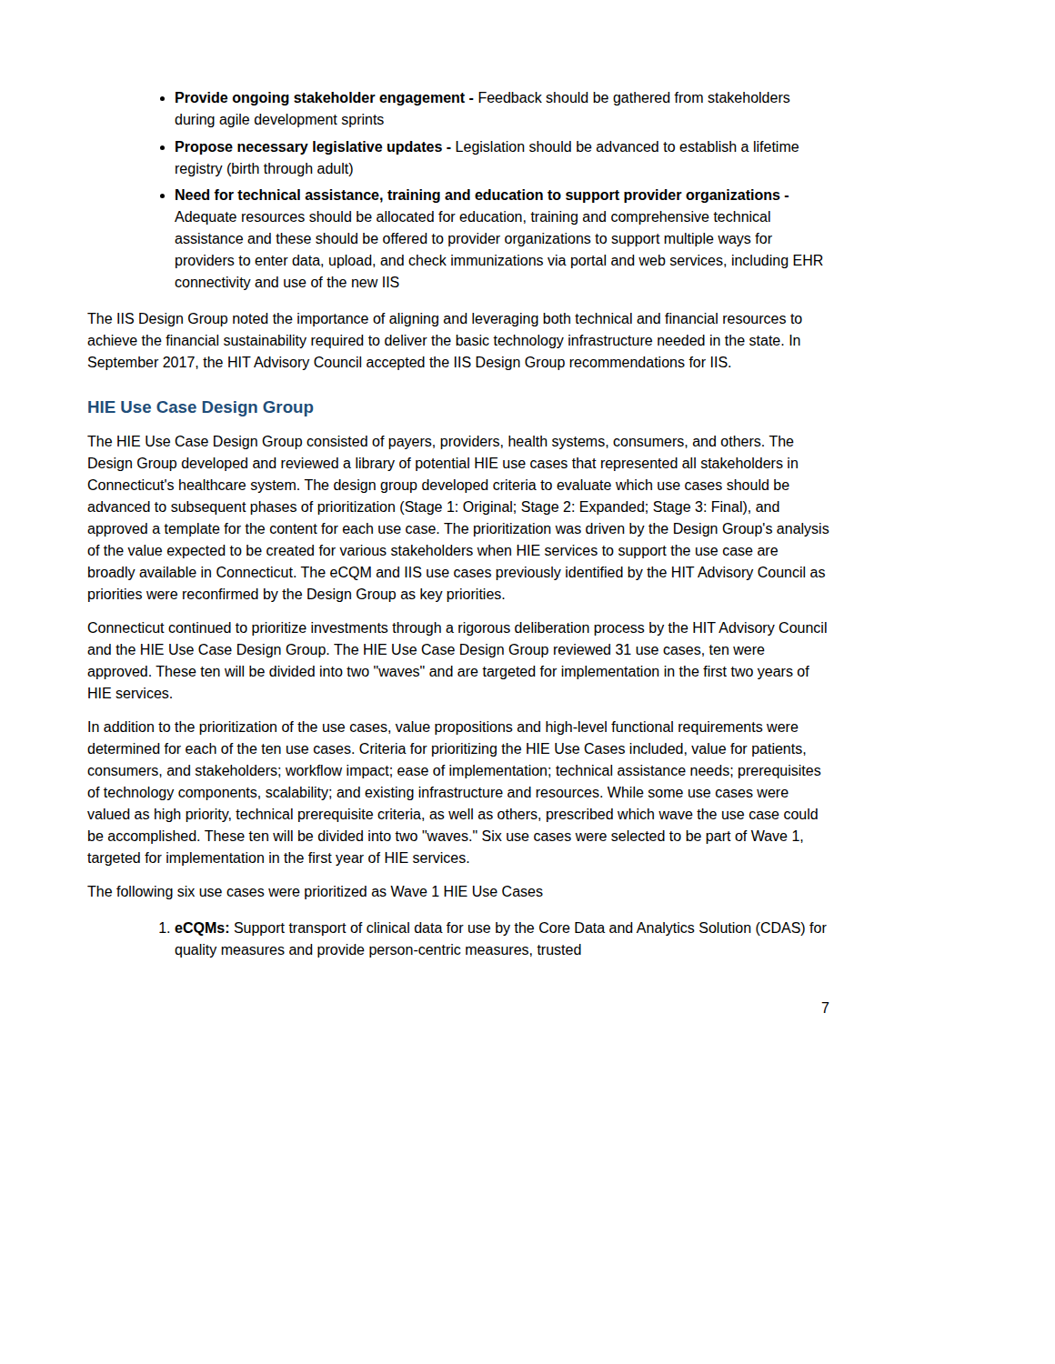Provide ongoing stakeholder engagement - Feedback should be gathered from stakeholders during agile development sprints
Propose necessary legislative updates - Legislation should be advanced to establish a lifetime registry (birth through adult)
Need for technical assistance, training and education to support provider organizations - Adequate resources should be allocated for education, training and comprehensive technical assistance and these should be offered to provider organizations to support multiple ways for providers to enter data, upload, and check immunizations via portal and web services, including EHR connectivity and use of the new IIS
The IIS Design Group noted the importance of aligning and leveraging both technical and financial resources to achieve the financial sustainability required to deliver the basic technology infrastructure needed in the state. In September 2017, the HIT Advisory Council accepted the IIS Design Group recommendations for IIS.
HIE Use Case Design Group
The HIE Use Case Design Group consisted of payers, providers, health systems, consumers, and others. The Design Group developed and reviewed a library of potential HIE use cases that represented all stakeholders in Connecticut's healthcare system. The design group developed criteria to evaluate which use cases should be advanced to subsequent phases of prioritization (Stage 1: Original; Stage 2: Expanded; Stage 3: Final), and approved a template for the content for each use case. The prioritization was driven by the Design Group's analysis of the value expected to be created for various stakeholders when HIE services to support the use case are broadly available in Connecticut. The eCQM and IIS use cases previously identified by the HIT Advisory Council as priorities were reconfirmed by the Design Group as key priorities.
Connecticut continued to prioritize investments through a rigorous deliberation process by the HIT Advisory Council and the HIE Use Case Design Group. The HIE Use Case Design Group reviewed 31 use cases, ten were approved. These ten will be divided into two "waves" and are targeted for implementation in the first two years of HIE services.
In addition to the prioritization of the use cases, value propositions and high-level functional requirements were determined for each of the ten use cases. Criteria for prioritizing the HIE Use Cases included, value for patients, consumers, and stakeholders; workflow impact; ease of implementation; technical assistance needs; prerequisites of technology components, scalability; and existing infrastructure and resources. While some use cases were valued as high priority, technical prerequisite criteria, as well as others, prescribed which wave the use case could be accomplished. These ten will be divided into two "waves." Six use cases were selected to be part of Wave 1, targeted for implementation in the first year of HIE services.
The following six use cases were prioritized as Wave 1 HIE Use Cases
eCQMs: Support transport of clinical data for use by the Core Data and Analytics Solution (CDAS) for quality measures and provide person-centric measures, trusted
7